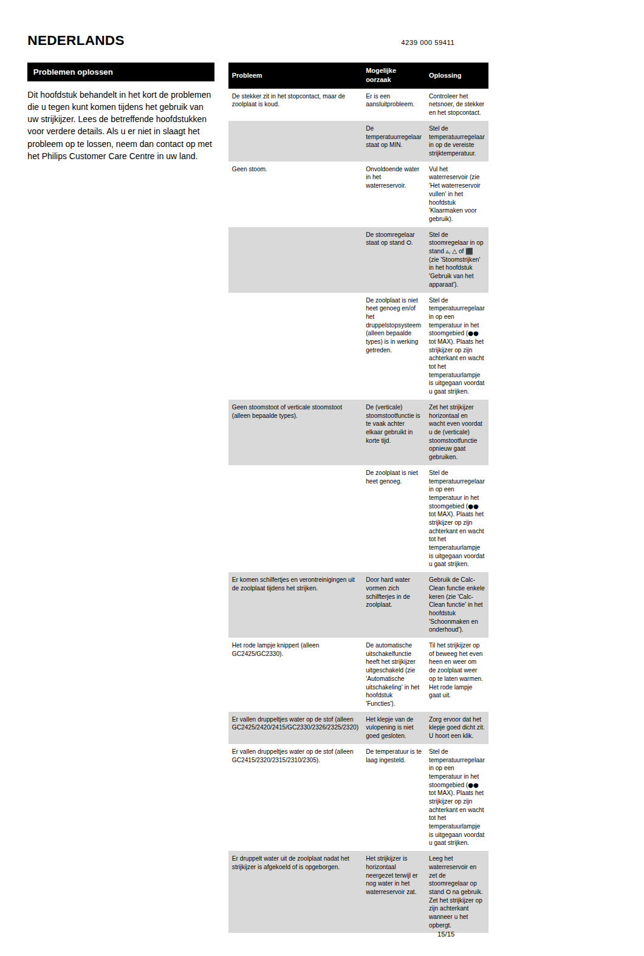NEDERLANDS
4239 000 59411
Problemen oplossen
Dit hoofdstuk behandelt in het kort de problemen die u tegen kunt komen tijdens het gebruik van uw strijkijzer. Lees de betreffende hoofdstukken voor verdere details. Als u er niet in slaagt het probleem op te lossen, neem dan contact op met het Philips Customer Care Centre in uw land.
| Probleem | Mogelijke oorzaak | Oplossing |
| --- | --- | --- |
| De stekker zit in het stopcontact, maar de zoolplaat is koud. | Er is een aansluitprobleem. | Controleer het netsnoer, de stekker en het stopcontact. |
| | De temperatuurregelaar staat op MIN. | Stel de temperatuurregelaar in op de vereiste strijktemperatuur. |
| Geen stoom. | Onvoldoende water in het waterreservoir. | Vul het waterreservoir (zie 'Het waterreservoir vullen' in het hoofdstuk 'Klaarmaken voor gebruik). |
| | De stoomregelaar staat op stand ⭘ . | Stel de stoomregelaar in op stand ▵ , △ of ⬛ (zie 'Stoomstrijken' in het hoofdstuk 'Gebruik van het apparaat'). |
| | De zoolplaat is niet heet genoeg en/of het druppelstopsysteem (alleen bepaalde types) is in werking getreden. | Stel de temperatuurregelaar in op een temperatuur in het stoomgebied ( ●● tot MAX). Plaats het strijkijzer op zijn achterkant en wacht tot het temperatuurlampje is uitgegaan voordat u gaat strijken. |
| Geen stoomstoot of verticale stoomstoot (alleen bepaalde types). | De (verticale) stoomstootfunctie is te vaak achter elkaar gebruikt in korte tijd. | Zet het strijkijzer horizontaal en wacht even voordat u de (verticale) stoomstootfunctie opnieuw gaat gebruiken. |
| | De zoolplaat is niet heet genoeg. | Stel de temperatuurregelaar in op een temperatuur in het stoomgebied ( ●● tot MAX). Plaats het strijkijzer op zijn achterkant en wacht tot het temperatuurlampje is uitgegaan voordat u gaat strijken. |
| Er komen schilfertjes en verontreinigingen uit de zoolplaat tijdens het strijken. | Door hard water vormen zich schilfterjes in de zoolplaat. | Gebruik de Calc-Clean functie enkele keren (zie 'Calc-Clean functie' in het hoofdstuk 'Schoonmaken en onderhoud'). |
| Het rode lampje knippert (alleen GC2425/GC2330). | De automatische uitschakelfunctie heeft het strijkijzer uitgeschakeld (zie 'Automatische uitschakeling' in het hoofdstuk 'Functies'). | Til het strijkijzer op of beweeg het even heen en weer om de zoolplaat weer op te laten warmen. Het rode lampje gaat uit. |
| Er vallen druppeltjes water op de stof (alleen GC2425/2420/2415/GC2330/2326/2325/2320) | Het klepje van de vulopening is niet goed gesloten. | Zorg ervoor dat het klepje goed dicht zit. U hoort een klik. |
| Er vallen druppeltjes water op de stof (alleen GC2415/2320/2315/2310/2305). | De temperatuur is te laag ingesteld. | Stel de temperatuurregelaar in op een temperatuur in het stoomgebied ( ●● tot MAX). Plaats het strijkijzer op zijn achterkant en wacht tot het temperatuurlampje is uitgegaan voordat u gaat strijken. |
| Er druppelt water uit de zoolplaat nadat het strijkijzer is afgekoeld of is opgeborgen. | Het strijkijzer is horizontaal neergezet terwijl er nog water in het waterreservoir zat. | Leeg het waterreservoir en zet de stoomregelaar op stand ⭘ na gebruik. Zet het strijkijzer op zijn achterkant wanneer u het opbergt. |
15/15